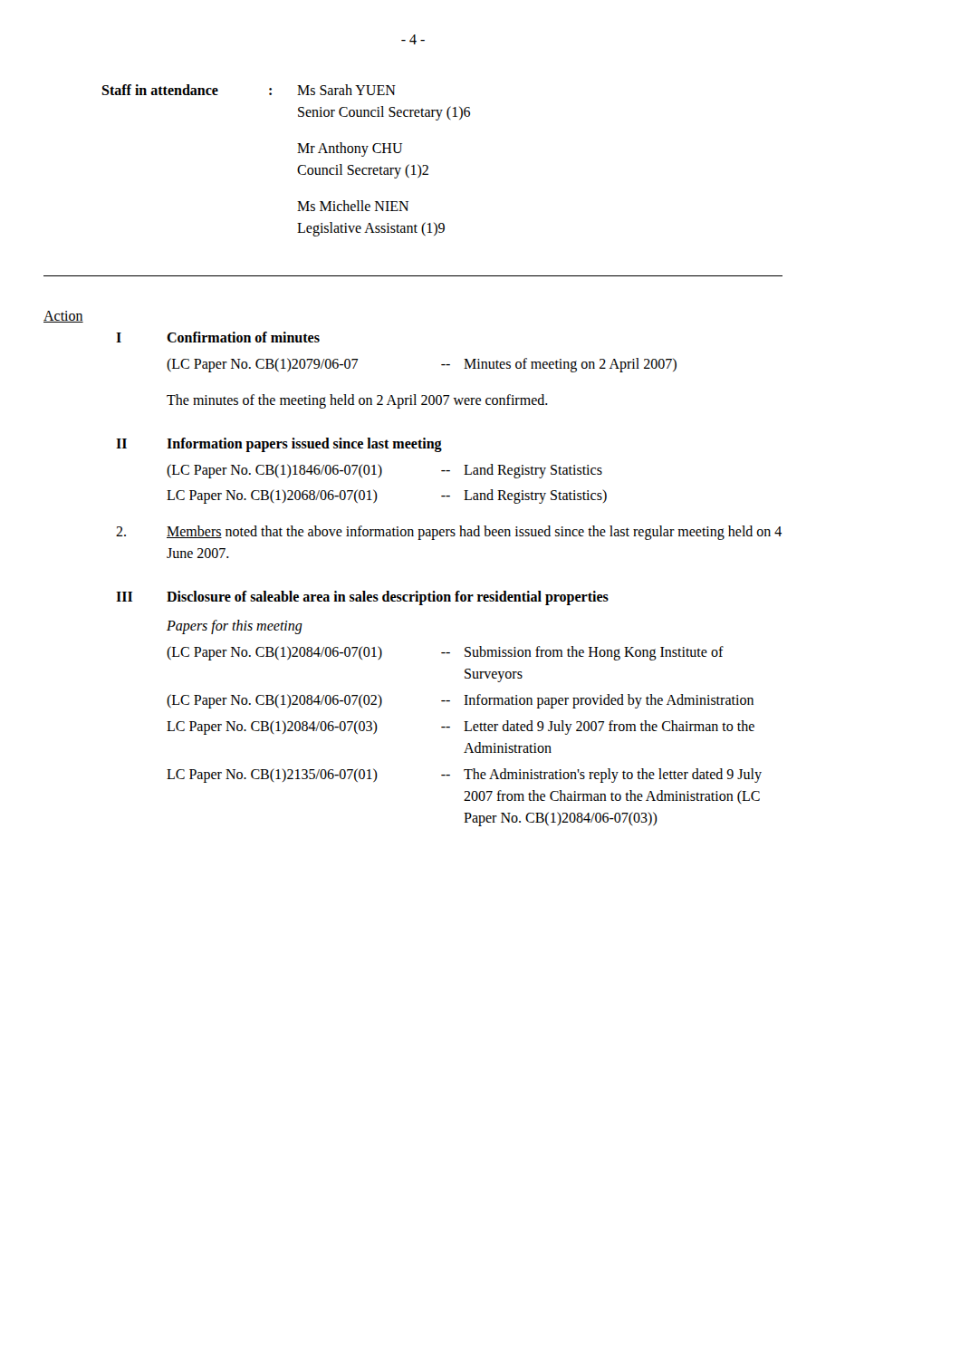- 4 -
Staff in attendance
:
Ms Sarah YUEN
Senior Council Secretary (1)6
Mr Anthony CHU
Council Secretary (1)2
Ms Michelle NIEN
Legislative Assistant (1)9
Action
I
Confirmation of minutes
(LC Paper No. CB(1)2079/06-07
--
Minutes of meeting on 2 April 2007)
The minutes of the meeting held on 2 April 2007 were confirmed.
II
Information papers issued since last meeting
(LC Paper No. CB(1)1846/06-07(01)
--
Land Registry Statistics
LC Paper No. CB(1)2068/06-07(01)
--
Land Registry Statistics)
2.
Members noted that the above information papers had been issued since the last regular meeting held on 4 June 2007.
III
Disclosure of saleable area in sales description for residential properties
Papers for this meeting
(LC Paper No. CB(1)2084/06-07(01)
--
Submission from the Hong Kong Institute of Surveyors
(LC Paper No. CB(1)2084/06-07(02)
--
Information paper provided by the Administration
LC Paper No. CB(1)2084/06-07(03)
--
Letter dated 9 July 2007 from the Chairman to the Administration
LC Paper No. CB(1)2135/06-07(01)
--
The Administration's reply to the letter dated 9 July 2007 from the Chairman to the Administration (LC Paper No. CB(1)2084/06-07(03))